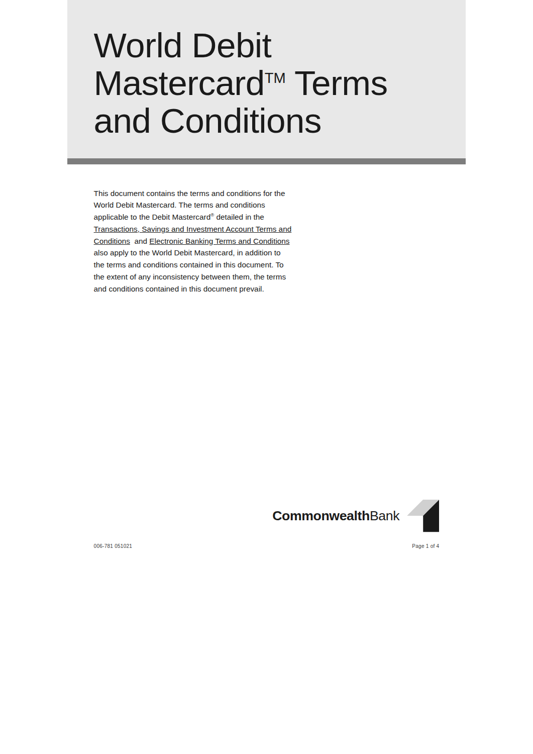World Debit
MastercardTM Terms
and Conditions
This document contains the terms and conditions for the World Debit Mastercard. The terms and conditions applicable to the Debit Mastercard® detailed in the Transactions, Savings and Investment Account Terms and Conditions and Electronic Banking Terms and Conditions also apply to the World Debit Mastercard, in addition to the terms and conditions contained in this document. To the extent of any inconsistency between them, the terms and conditions contained in this document prevail.
Commonwealth Bank
006-781 051021 Page 1 of 4